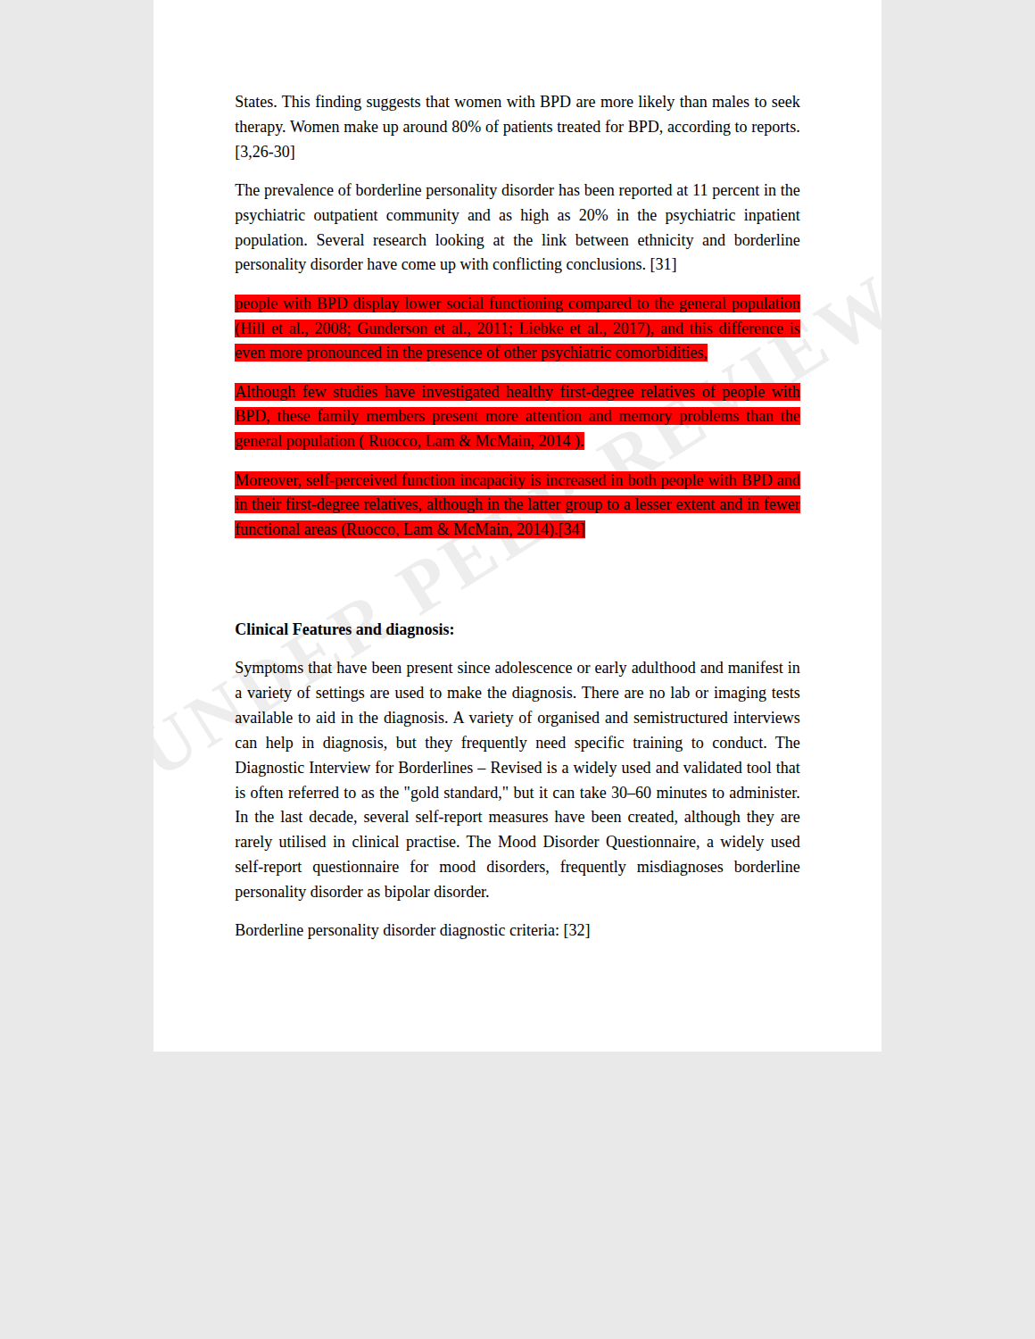UNDER PEER REVIEW
States. This finding suggests that women with BPD are more likely than males to seek therapy. Women make up around 80% of patients treated for BPD, according to reports. [3,26-30]
The prevalence of borderline personality disorder has been reported at 11 percent in the psychiatric outpatient community and as high as 20% in the psychiatric inpatient population. Several research looking at the link between ethnicity and borderline personality disorder have come up with conflicting conclusions. [31]
people with BPD display lower social functioning compared to the general population (Hill et al., 2008; Gunderson et al., 2011; Liebke et al., 2017), and this difference is even more pronounced in the presence of other psychiatric comorbidities,
Although few studies have investigated healthy first-degree relatives of people with BPD, these family members present more attention and memory problems than the general population ( Ruocco, Lam & McMain, 2014 ).
Moreover, self-perceived function incapacity is increased in both people with BPD and in their first-degree relatives, although in the latter group to a lesser extent and in fewer functional areas (Ruocco, Lam & McMain, 2014).[34]
Clinical Features and diagnosis:
Symptoms that have been present since adolescence or early adulthood and manifest in a variety of settings are used to make the diagnosis. There are no lab or imaging tests available to aid in the diagnosis. A variety of organised and semistructured interviews can help in diagnosis, but they frequently need specific training to conduct. The Diagnostic Interview for Borderlines – Revised is a widely used and validated tool that is often referred to as the "gold standard," but it can take 30–60 minutes to administer. In the last decade, several self-report measures have been created, although they are rarely utilised in clinical practise. The Mood Disorder Questionnaire, a widely used self-report questionnaire for mood disorders, frequently misdiagnoses borderline personality disorder as bipolar disorder.
Borderline personality disorder diagnostic criteria: [32]